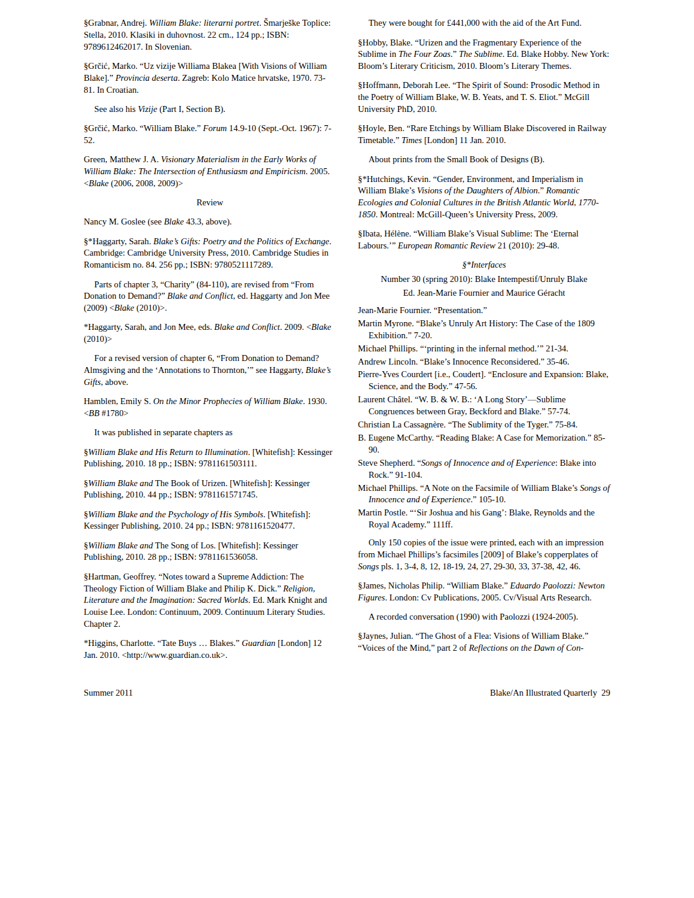§Grabnar, Andrej. William Blake: literarni portret. Šmarješke Toplice: Stella, 2010. Klasiki in duhovnost. 22 cm., 124 pp.; ISBN: 9789612462017. In Slovenian.
§Grčić, Marko. “Uz vizije Williama Blakea [With Visions of William Blake].” Provincia deserta. Zagreb: Kolo Matice hrvatske, 1970. 73-81. In Croatian.
See also his Vizije (Part I, Section B).
§Grčić, Marko. “William Blake.” Forum 14.9-10 (Sept.-Oct. 1967): 7-52.
Green, Matthew J. A. Visionary Materialism in the Early Works of William Blake: The Intersection of Enthusiasm and Empiricism. 2005. <Blake (2006, 2008, 2009)>
Review
Nancy M. Goslee (see Blake 43.3, above).
§*Haggarty, Sarah. Blake’s Gifts: Poetry and the Politics of Exchange. Cambridge: Cambridge University Press, 2010. Cambridge Studies in Romanticism no. 84. 256 pp.; ISBN: 9780521117289.
Parts of chapter 3, “Charity” (84-110), are revised from “From Donation to Demand?” Blake and Conflict, ed. Haggarty and Jon Mee (2009) <Blake (2010)>.
*Haggarty, Sarah, and Jon Mee, eds. Blake and Conflict. 2009. <Blake (2010)>
For a revised version of chapter 6, “From Donation to Demand? Almsgiving and the ‘Annotations to Thornton,’” see Haggarty, Blake’s Gifts, above.
Hamblen, Emily S. On the Minor Prophecies of William Blake. 1930. <BB #1780>
It was published in separate chapters as
§William Blake and His Return to Illumination. [Whitefish]: Kessinger Publishing, 2010. 18 pp.; ISBN: 9781161503111.
§William Blake and The Book of Urizen. [Whitefish]: Kessinger Publishing, 2010. 44 pp.; ISBN: 9781161571745.
§William Blake and the Psychology of His Symbols. [Whitefish]: Kessinger Publishing, 2010. 24 pp.; ISBN: 9781161520477.
§William Blake and The Song of Los. [Whitefish]: Kessinger Publishing, 2010. 28 pp.; ISBN: 9781161536058.
§Hartman, Geoffrey. “Notes toward a Supreme Addiction: The Theology Fiction of William Blake and Philip K. Dick.” Religion, Literature and the Imagination: Sacred Worlds. Ed. Mark Knight and Louise Lee. London: Continuum, 2009. Continuum Literary Studies. Chapter 2.
*Higgins, Charlotte. “Tate Buys … Blakes.” Guardian [London] 12 Jan. 2010. <http://www.guardian.co.uk>.
They were bought for £441,000 with the aid of the Art Fund.
§Hobby, Blake. “Urizen and the Fragmentary Experience of the Sublime in The Four Zoas.” The Sublime. Ed. Blake Hobby. New York: Bloom’s Literary Criticism, 2010. Bloom’s Literary Themes.
§Hoffmann, Deborah Lee. “The Spirit of Sound: Prosodic Method in the Poetry of William Blake, W. B. Yeats, and T. S. Eliot.” McGill University PhD, 2010.
§Hoyle, Ben. “Rare Etchings by William Blake Discovered in Railway Timetable.” Times [London] 11 Jan. 2010.
About prints from the Small Book of Designs (B).
§*Hutchings, Kevin. “Gender, Environment, and Imperialism in William Blake’s Visions of the Daughters of Albion.” Romantic Ecologies and Colonial Cultures in the British Atlantic World, 1770-1850. Montreal: McGill-Queen’s University Press, 2009.
§Ibata, Hélène. “William Blake’s Visual Sublime: The ‘Eternal Labours.’” European Romantic Review 21 (2010): 29-48.
§*Interfaces
Number 30 (spring 2010): Blake Intempestif/Unruly Blake
Ed. Jean-Marie Fournier and Maurice Géracht
Jean-Marie Fournier. “Presentation.”
Martin Myrone. “Blake’s Unruly Art History: The Case of the 1809 Exhibition.” 7-20.
Michael Phillips. “‘printing in the infernal method.’” 21-34.
Andrew Lincoln. “Blake’s Innocence Reconsidered.” 35-46.
Pierre-Yves Courdert [i.e., Coudert]. “Enclosure and Expansion: Blake, Science, and the Body.” 47-56.
Laurent Châtel. “W. B. & W. B.: ‘A Long Story’—Sublime Congruences between Gray, Beckford and Blake.” 57-74.
Christian La Cassagnère. “The Sublimity of the Tyger.” 75-84.
B. Eugene McCarthy. “Reading Blake: A Case for Memorization.” 85-90.
Steve Shepherd. “Songs of Innocence and of Experience: Blake into Rock.” 91-104.
Michael Phillips. “A Note on the Facsimile of William Blake’s Songs of Innocence and of Experience.” 105-10.
Martin Postle. “‘Sir Joshua and his Gang’: Blake, Reynolds and the Royal Academy.” 111ff.
Only 150 copies of the issue were printed, each with an impression from Michael Phillips’s facsimiles [2009] of Blake’s copperplates of Songs pls. 1, 3-4, 8, 12, 18-19, 24, 27, 29-30, 33, 37-38, 42, 46.
§James, Nicholas Philip. “William Blake.” Eduardo Paolozzi: Newton Figures. London: Cv Publications, 2005. Cv/Visual Arts Research.
A recorded conversation (1990) with Paolozzi (1924-2005).
§Jaynes, Julian. “The Ghost of a Flea: Visions of William Blake.” “Voices of the Mind,” part 2 of Reflections on the Dawn of Con-
Summer 2011 Blake/An Illustrated Quarterly 29